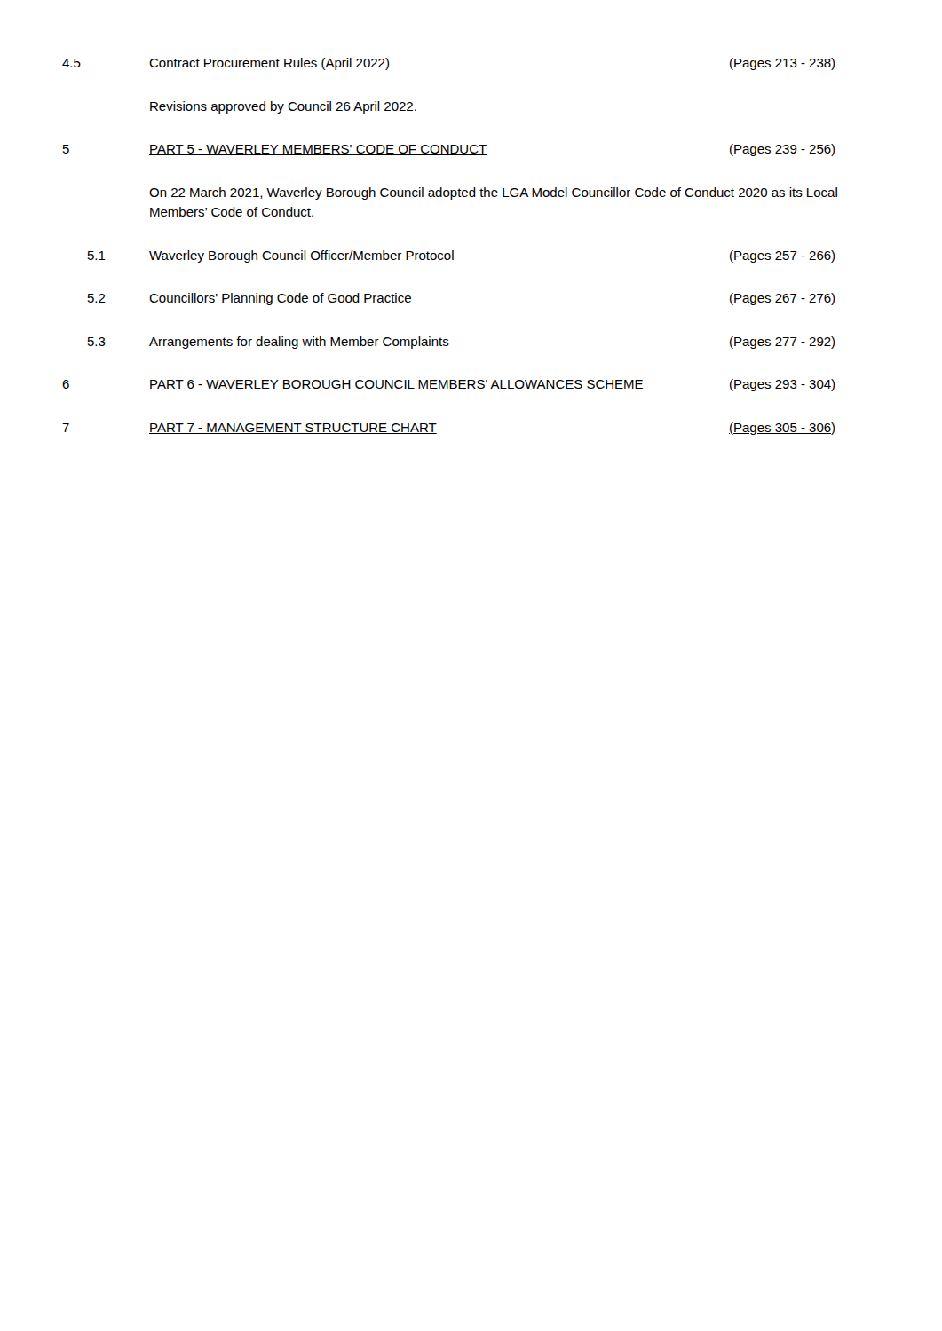| 4.5 | Contract Procurement Rules (April 2022) | (Pages 213 - 238) |
| | Revisions approved by Council 26 April 2022. |
| 5 | Part 5 - Waverley Members' Code of Conduct | (Pages 239 - 256) |
| | On 22 March 2021, Waverley Borough Council adopted the LGA Model Councillor Code of Conduct 2020 as its Local Members’ Code of Conduct. |
| 5.1 | Waverley Borough Council Officer/Member Protocol | (Pages 257 - 266) |
| 5.2 | Councillors' Planning Code of Good Practice | (Pages 267 - 276) |
| 5.3 | Arrangements for dealing with Member Complaints | (Pages 277 - 292) |
| 6 | Part 6 - Waverley Borough Council Members' Allowances Scheme | (Pages 293 - 304) |
| 7 | Part 7 - Management Structure Chart | (Pages 305 - 306) |